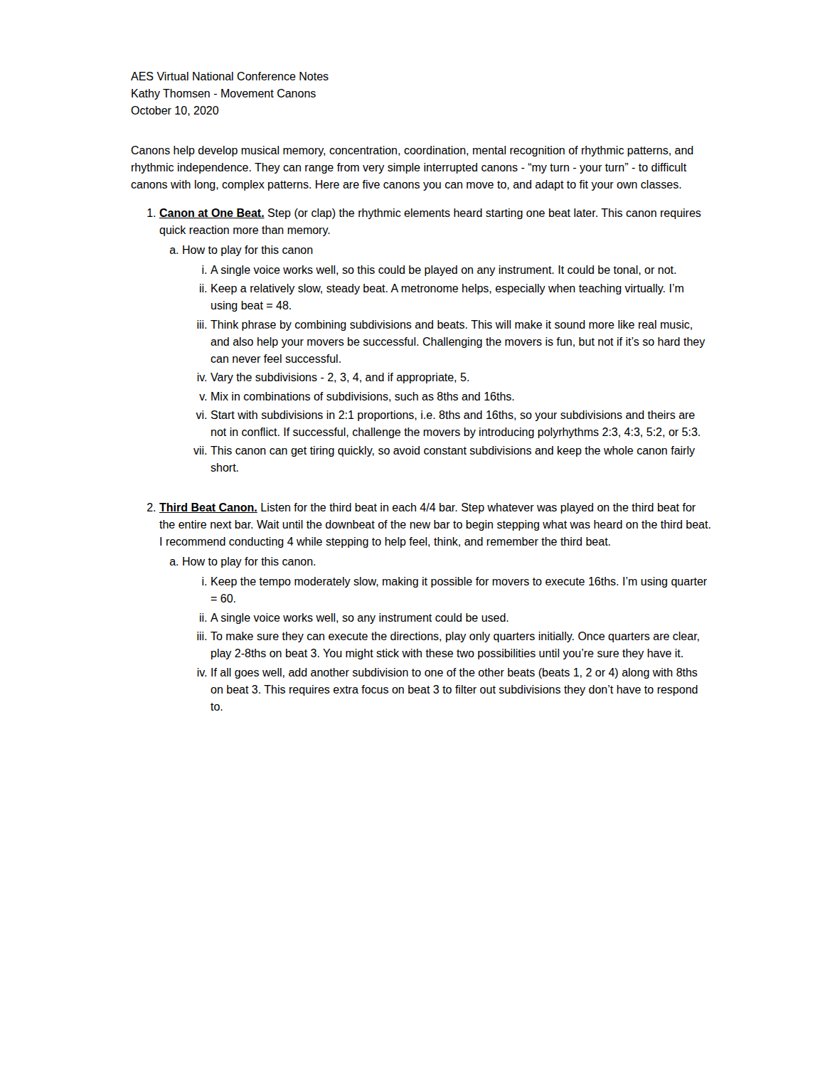AES Virtual National Conference Notes
Kathy Thomsen - Movement Canons
October 10, 2020
Canons help develop musical memory, concentration, coordination, mental recognition of rhythmic patterns, and rhythmic independence. They can range from very simple interrupted canons - “my turn - your turn” - to difficult canons with long, complex patterns. Here are five canons you can move to, and adapt to fit your own classes.
Canon at One Beat. Step (or clap) the rhythmic elements heard starting one beat later. This canon requires quick reaction more than memory.
How to play for this canon
A single voice works well, so this could be played on any instrument. It could be tonal, or not.
Keep a relatively slow, steady beat. A metronome helps, especially when teaching virtually. I’m using beat = 48.
Think phrase by combining subdivisions and beats. This will make it sound more like real music, and also help your movers be successful. Challenging the movers is fun, but not if it’s so hard they can never feel successful.
Vary the subdivisions - 2, 3, 4, and if appropriate, 5.
Mix in combinations of subdivisions, such as 8ths and 16ths.
Start with subdivisions in 2:1 proportions, i.e. 8ths and 16ths, so your subdivisions and theirs are not in conflict. If successful, challenge the movers by introducing polyrhythms 2:3, 4:3, 5:2, or 5:3.
This canon can get tiring quickly, so avoid constant subdivisions and keep the whole canon fairly short.
Third Beat Canon. Listen for the third beat in each 4/4 bar. Step whatever was played on the third beat for the entire next bar. Wait until the downbeat of the new bar to begin stepping what was heard on the third beat. I recommend conducting 4 while stepping to help feel, think, and remember the third beat.
How to play for this canon.
Keep the tempo moderately slow, making it possible for movers to execute 16ths. I’m using quarter = 60.
A single voice works well, so any instrument could be used.
To make sure they can execute the directions, play only quarters initially. Once quarters are clear, play 2-8ths on beat 3. You might stick with these two possibilities until you’re sure they have it.
If all goes well, add another subdivision to one of the other beats (beats 1, 2 or 4) along with 8ths on beat 3. This requires extra focus on beat 3 to filter out subdivisions they don’t have to respond to.